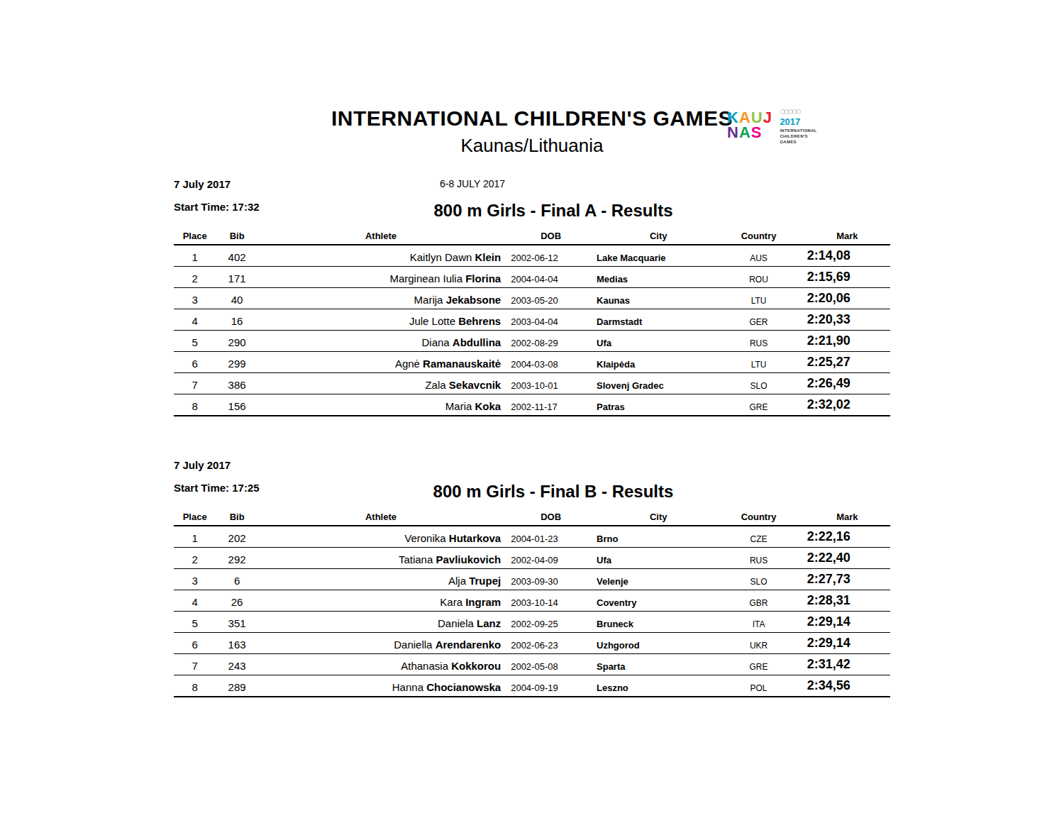KAUJ
NAS ◌◌◌◌◌
2017
INTERNATIONAL
CHILDREN'S
GAMES
INTERNATIONAL CHILDREN'S GAMES
Kaunas/Lithuania
7 July 2017 6-8 JULY 2017
Start Time: 17:32
800 m Girls - Final A - Results
| Place | Bib | Athlete | DOB | City | Country | Mark |
| --- | --- | --- | --- | --- | --- | --- |
| 1 | 402 | Kaitlyn Dawn Klein | 2002-06-12 | Lake Macquarie | AUS | 2:14,08 |
| 2 | 171 | Marginean Iulia Florina | 2004-04-04 | Medias | ROU | 2:15,69 |
| 3 | 40 | Marija Jekabsone | 2003-05-20 | Kaunas | LTU | 2:20,06 |
| 4 | 16 | Jule Lotte Behrens | 2003-04-04 | Darmstadt | GER | 2:20,33 |
| 5 | 290 | Diana Abdullina | 2002-08-29 | Ufa | RUS | 2:21,90 |
| 6 | 299 | Agnė Ramanauskaitė | 2004-03-08 | Klaipėda | LTU | 2:25,27 |
| 7 | 386 | Zala Sekavcnik | 2003-10-01 | Slovenj Gradec | SLO | 2:26,49 |
| 8 | 156 | Maria Koka | 2002-11-17 | Patras | GRE | 2:32,02 |
7 July 2017
Start Time: 17:25
800 m Girls - Final B - Results
| Place | Bib | Athlete | DOB | City | Country | Mark |
| --- | --- | --- | --- | --- | --- | --- |
| 1 | 202 | Veronika Hutarkova | 2004-01-23 | Brno | CZE | 2:22,16 |
| 2 | 292 | Tatiana Pavliukovich | 2002-04-09 | Ufa | RUS | 2:22,40 |
| 3 | 6 | Alja Trupej | 2003-09-30 | Velenje | SLO | 2:27,73 |
| 4 | 26 | Kara Ingram | 2003-10-14 | Coventry | GBR | 2:28,31 |
| 5 | 351 | Daniela Lanz | 2002-09-25 | Bruneck | ITA | 2:29,14 |
| 6 | 163 | Daniella Arendarenko | 2002-06-23 | Uzhgorod | UKR | 2:29,14 |
| 7 | 243 | Athanasia Kokkorou | 2002-05-08 | Sparta | GRE | 2:31,42 |
| 8 | 289 | Hanna Chocianowska | 2004-09-19 | Leszno | POL | 2:34,56 |